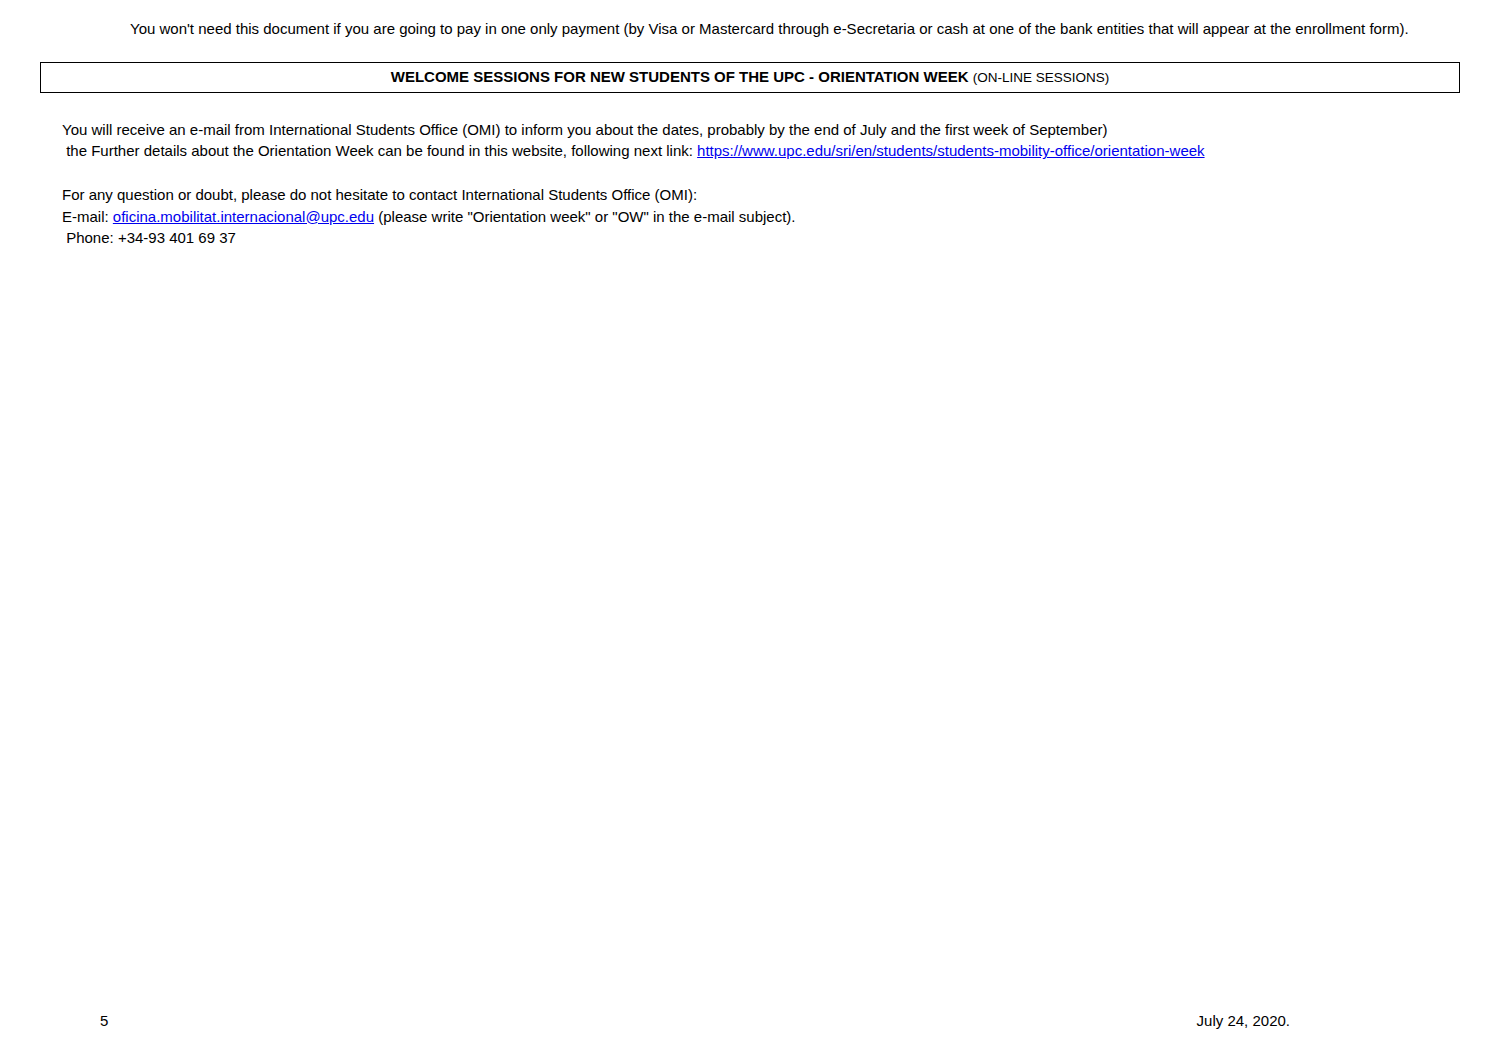You won't need this document if you are going to pay in one only payment (by Visa or Mastercard through e-Secretaria or cash at one of the bank entities that will appear at the enrollment form).
WELCOME SESSIONS FOR NEW STUDENTS OF THE UPC - ORIENTATION WEEK (ON-LINE SESSIONS)
You will receive an e-mail from International Students Office (OMI) to inform you about the dates, probably by the end of July and the first week of September)
the Further details about the Orientation Week can be found in this website, following next link: https://www.upc.edu/sri/en/students/students-mobility-office/orientation-week
For any question or doubt, please do not hesitate to contact International Students Office (OMI):
E-mail: oficina.mobilitat.internacional@upc.edu (please write "Orientation week" or "OW" in the e-mail subject).
Phone: +34-93 401 69 37
5 July 24, 2020.